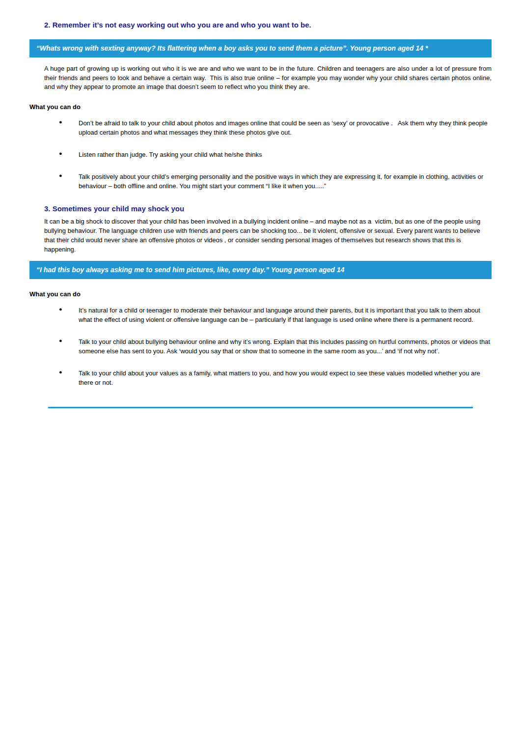2. Remember it’s not easy working out who you are and who you want to be.
“Whats wrong with sexting anyway? Its flattering when a boy asks you to send them a picture”. Young person aged 14 *
A huge part of growing up is working out who it is we are and who we want to be in the future. Children and teenagers are also under a lot of pressure from their friends and peers to look and behave a certain way. This is also true online – for example you may wonder why your child shares certain photos online, and why they appear to promote an image that doesn’t seem to reflect who you think they are.
What you can do
Don’t be afraid to talk to your child about photos and images online that could be seen as ‘sexy’ or provocative . Ask them why they think people upload certain photos and what messages they think these photos give out.
Listen rather than judge. Try asking your child what he/she thinks
Talk positively about your child’s emerging personality and the positive ways in which they are expressing it, for example in clothing, activities or behaviour – both offline and online. You might start your comment “I like it when you.....”
3. Sometimes your child may shock you
It can be a big shock to discover that your child has been involved in a bullying incident online – and maybe not as a victim, but as one of the people using bullying behaviour. The language children use with friends and peers can be shocking too... be it violent, offensive or sexual. Every parent wants to believe that their child would never share an offensive photos or videos , or consider sending personal images of themselves but research shows that this is happening.
“I had this boy always asking me to send him pictures, like, every day.” Young person aged 14
What you can do
It’s natural for a child or teenager to moderate their behaviour and language around their parents, but it is important that you talk to them about what the effect of using violent or offensive language can be – particularly if that language is used online where there is a permanent record.
Talk to your child about bullying behaviour online and why it’s wrong. Explain that this includes passing on hurtful comments, photos or videos that someone else has sent to you. Ask ‘would you say that or show that to someone in the same room as you...’ and ‘if not why not’.
Talk to your child about your values as a family, what matters to you, and how you would expect to see these values modelled whether you are there or not.